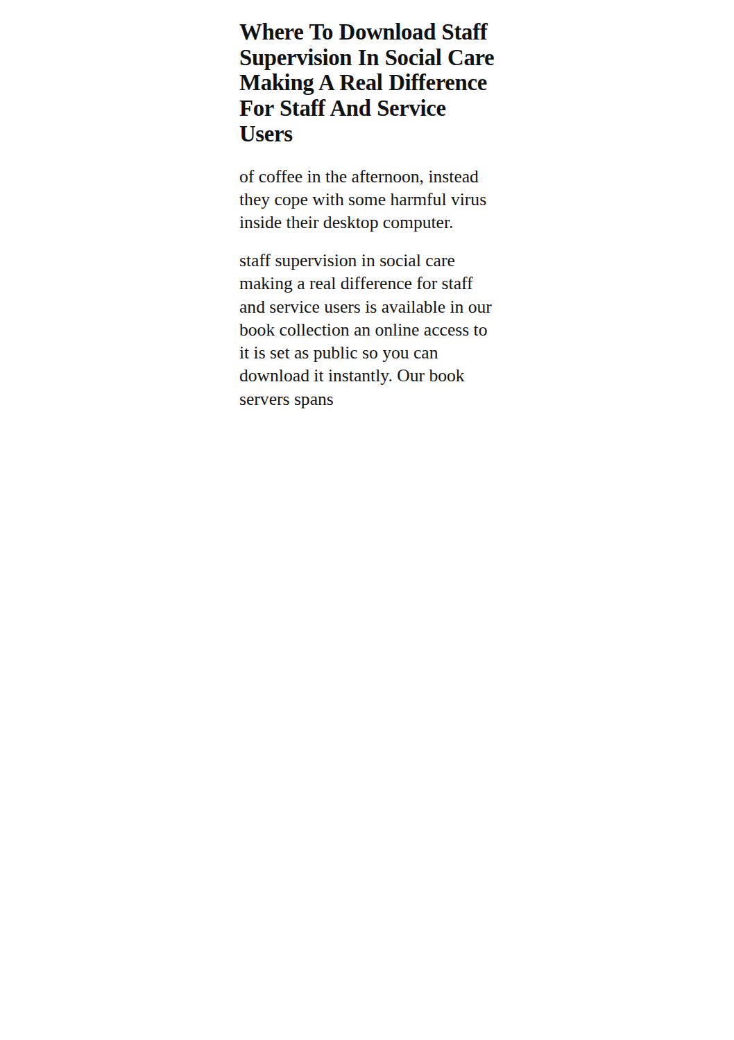Where To Download Staff Supervision In Social Care Making A Real Difference For Staff And Service Users
of coffee in the afternoon, instead they cope with some harmful virus inside their desktop computer.
staff supervision in social care making a real difference for staff and service users is available in our book collection an online access to it is set as public so you can download it instantly. Our book servers spans